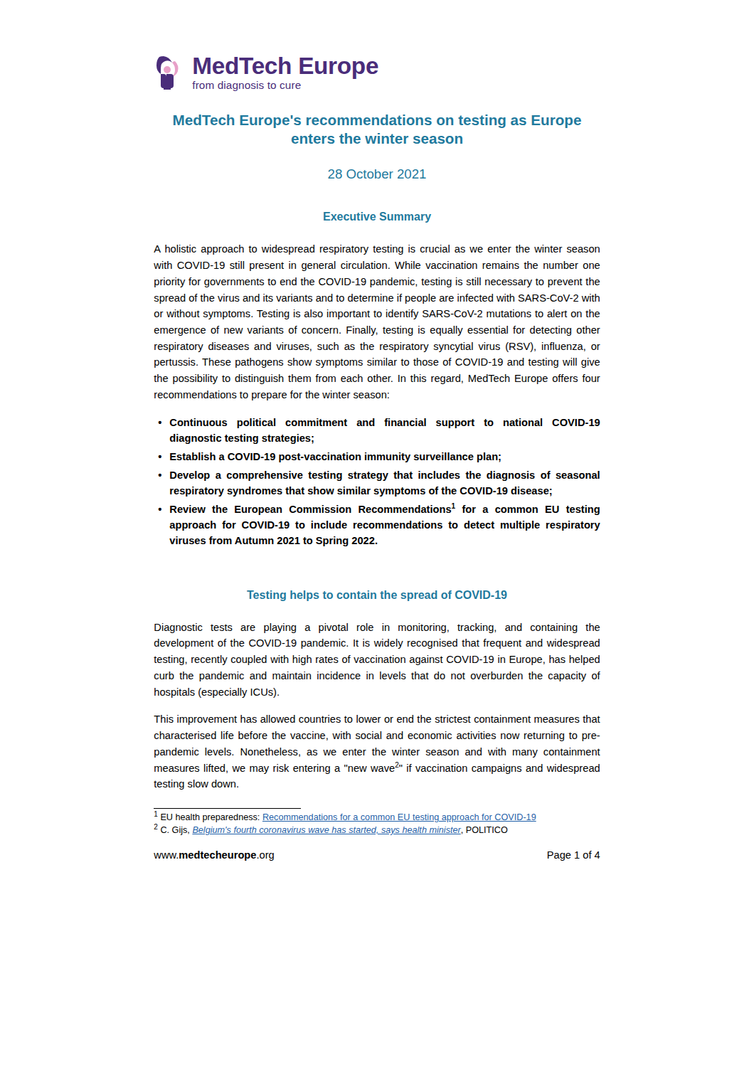MedTech Europe
from diagnosis to cure
MedTech Europe's recommendations on testing as Europe
enters the winter season
28 October 2021
Executive Summary
A holistic approach to widespread respiratory testing is crucial as we enter the winter season with COVID-19 still present in general circulation. While vaccination remains the number one priority for governments to end the COVID-19 pandemic, testing is still necessary to prevent the spread of the virus and its variants and to determine if people are infected with SARS-CoV-2 with or without symptoms. Testing is also important to identify SARS-CoV-2 mutations to alert on the emergence of new variants of concern. Finally, testing is equally essential for detecting other respiratory diseases and viruses, such as the respiratory syncytial virus (RSV), influenza, or pertussis. These pathogens show symptoms similar to those of COVID-19 and testing will give the possibility to distinguish them from each other. In this regard, MedTech Europe offers four recommendations to prepare for the winter season:
Continuous political commitment and financial support to national COVID-19 diagnostic testing strategies;
Establish a COVID-19 post-vaccination immunity surveillance plan;
Develop a comprehensive testing strategy that includes the diagnosis of seasonal respiratory syndromes that show similar symptoms of the COVID-19 disease;
Review the European Commission Recommendations1 for a common EU testing approach for COVID-19 to include recommendations to detect multiple respiratory viruses from Autumn 2021 to Spring 2022.
Testing helps to contain the spread of COVID-19
Diagnostic tests are playing a pivotal role in monitoring, tracking, and containing the development of the COVID-19 pandemic. It is widely recognised that frequent and widespread testing, recently coupled with high rates of vaccination against COVID-19 in Europe, has helped curb the pandemic and maintain incidence in levels that do not overburden the capacity of hospitals (especially ICUs).
This improvement has allowed countries to lower or end the strictest containment measures that characterised life before the vaccine, with social and economic activities now returning to pre-pandemic levels. Nonetheless, as we enter the winter season and with many containment measures lifted, we may risk entering a "new wave2" if vaccination campaigns and widespread testing slow down.
1 EU health preparedness: Recommendations for a common EU testing approach for COVID-19
2 C. Gijs, Belgium's fourth coronavirus wave has started, says health minister, POLITICO
www.medtecheurope.org
Page 1 of 4